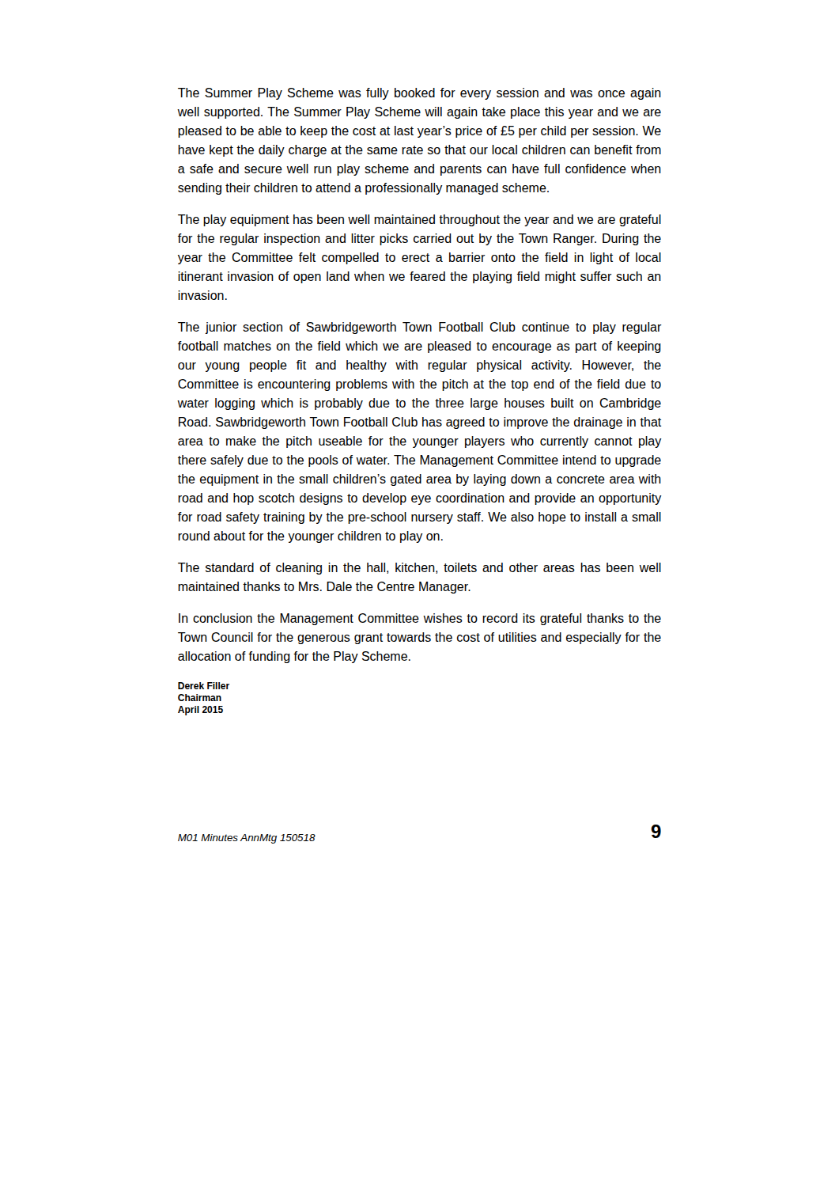The Summer Play Scheme was fully booked for every session and was once again well supported. The Summer Play Scheme will again take place this year and we are pleased to be able to keep the cost at last year’s price of £5 per child per session. We have kept the daily charge at the same rate so that our local children can benefit from a safe and secure well run play scheme and parents can have full confidence when sending their children to attend a professionally managed scheme.
The play equipment has been well maintained throughout the year and we are grateful for the regular inspection and litter picks carried out by the Town Ranger. During the year the Committee felt compelled to erect a barrier onto the field in light of local itinerant invasion of open land when we feared the playing field might suffer such an invasion.
The junior section of Sawbridgeworth Town Football Club continue to play regular football matches on the field which we are pleased to encourage as part of keeping our young people fit and healthy with regular physical activity. However, the Committee is encountering problems with the pitch at the top end of the field due to water logging which is probably due to the three large houses built on Cambridge Road. Sawbridgeworth Town Football Club has agreed to improve the drainage in that area to make the pitch useable for the younger players who currently cannot play there safely due to the pools of water. The Management Committee intend to upgrade the equipment in the small children’s gated area by laying down a concrete area with road and hop scotch designs to develop eye coordination and provide an opportunity for road safety training by the pre-school nursery staff. We also hope to install a small round about for the younger children to play on.
The standard of cleaning in the hall, kitchen, toilets and other areas has been well maintained thanks to Mrs. Dale the Centre Manager.
In conclusion the Management Committee wishes to record its grateful thanks to the Town Council for the generous grant towards the cost of utilities and especially for the allocation of funding for the Play Scheme.
Derek Filler
Chairman
April 2015
M01 Minutes AnnMtg 150518
9